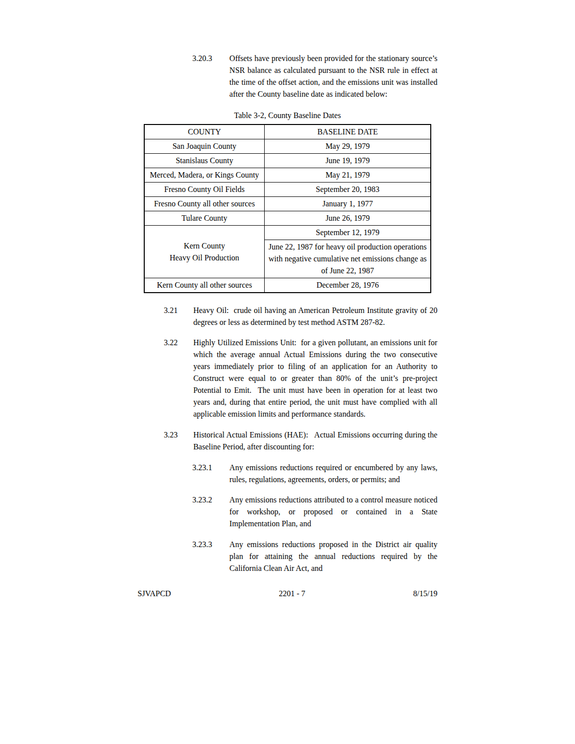3.20.3
Offsets have previously been provided for the stationary source’s NSR balance as calculated pursuant to the NSR rule in effect at the time of the offset action, and the emissions unit was installed after the County baseline date as indicated below:
Table 3-2, County Baseline Dates
| COUNTY | BASELINE DATE |
| San Joaquin County | May 29, 1979 |
| Stanislaus County | June 19, 1979 |
| Merced, Madera, or Kings County | May 21, 1979 |
| Fresno County Oil Fields | September 20, 1983 |
| Fresno County all other sources | January 1, 1977 |
| Tulare County | June 26, 1979 |
| Kern County Heavy Oil Production | September 12, 1979 |
| June 22, 1987 for heavy oil production operations with negative cumulative net emissions change as of June 22, 1987 |
| Kern County all other sources | December 28, 1976 |
3.21
Heavy Oil: crude oil having an American Petroleum Institute gravity of 20 degrees or less as determined by test method ASTM 287-82.
3.22
Highly Utilized Emissions Unit: for a given pollutant, an emissions unit for which the average annual Actual Emissions during the two consecutive years immediately prior to filing of an application for an Authority to Construct were equal to or greater than 80% of the unit’s pre-project Potential to Emit. The unit must have been in operation for at least two years and, during that entire period, the unit must have complied with all applicable emission limits and performance standards.
3.23
Historical Actual Emissions (HAE): Actual Emissions occurring during the Baseline Period, after discounting for:
3.23.1
Any emissions reductions required or encumbered by any laws, rules, regulations, agreements, orders, or permits; and
3.23.2
Any emissions reductions attributed to a control measure noticed for workshop, or proposed or contained in a State Implementation Plan, and
3.23.3
Any emissions reductions proposed in the District air quality plan for attaining the annual reductions required by the California Clean Air Act, and
SJVAPCD
2201 - 7
8/15/19